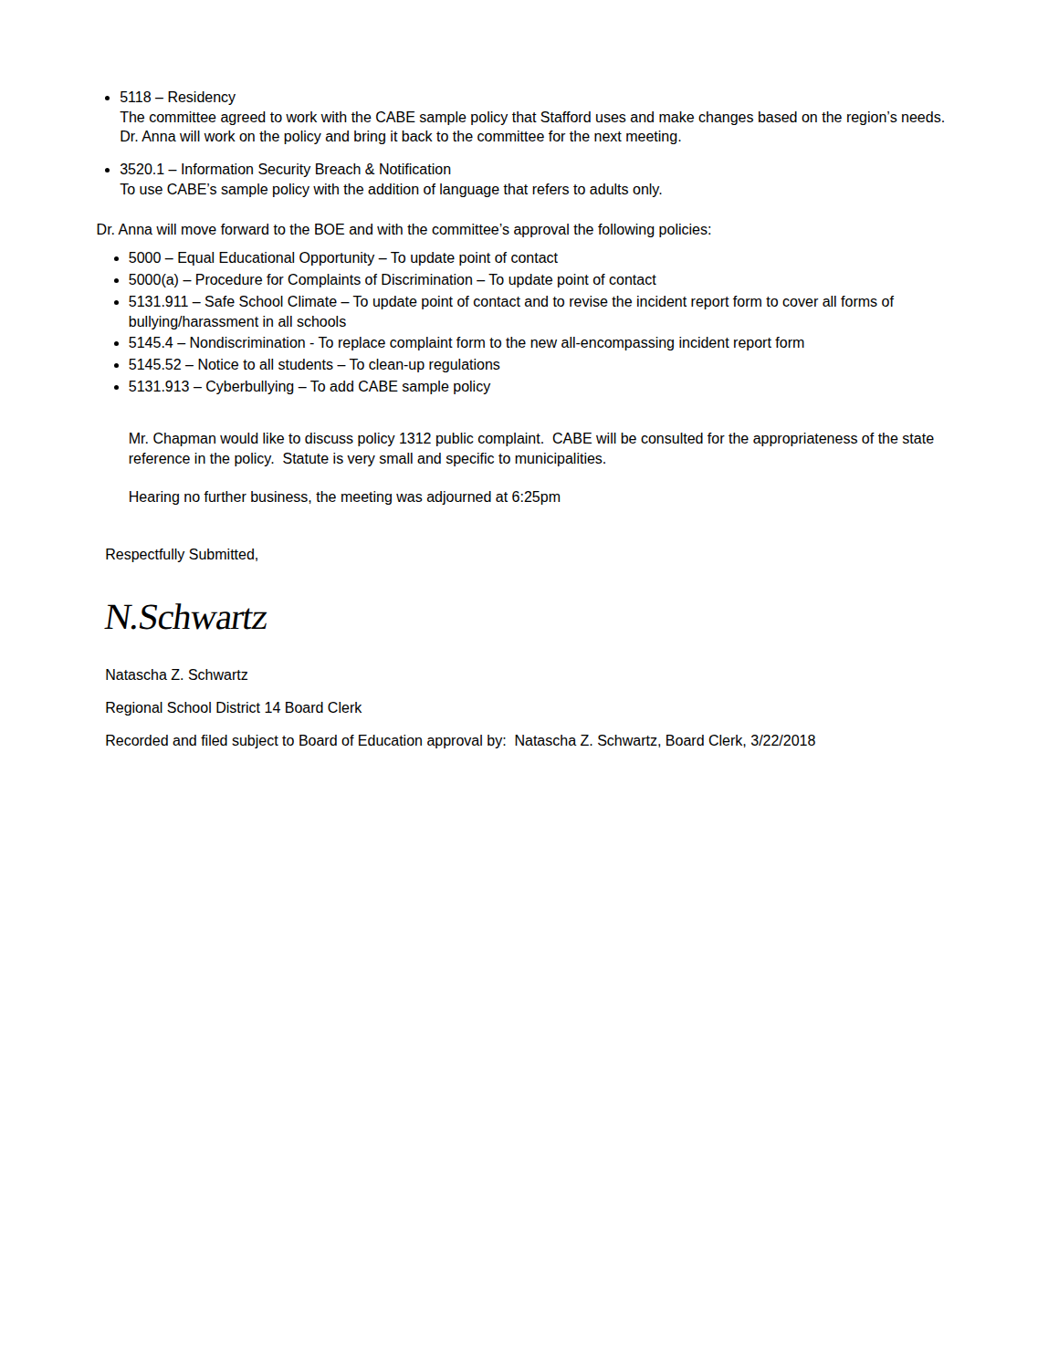5118 – Residency
The committee agreed to work with the CABE sample policy that Stafford uses and make changes based on the region’s needs. Dr. Anna will work on the policy and bring it back to the committee for the next meeting.
3520.1 – Information Security Breach & Notification
To use CABE’s sample policy with the addition of language that refers to adults only.
Dr. Anna will move forward to the BOE and with the committee’s approval the following policies:
5000 – Equal Educational Opportunity – To update point of contact
5000(a) – Procedure for Complaints of Discrimination – To update point of contact
5131.911 – Safe School Climate – To update point of contact and to revise the incident report form to cover all forms of bullying/harassment in all schools
5145.4 – Nondiscrimination - To replace complaint form to the new all-encompassing incident report form
5145.52 – Notice to all students – To clean-up regulations
5131.913 – Cyberbullying – To add CABE sample policy
Mr. Chapman would like to discuss policy 1312 public complaint. CABE will be consulted for the appropriateness of the state reference in the policy. Statute is very small and specific to municipalities.
Hearing no further business, the meeting was adjourned at 6:25pm
Respectfully Submitted,
N.Schwartz
Natascha Z. Schwartz
Regional School District 14 Board Clerk
Recorded and filed subject to Board of Education approval by: Natascha Z. Schwartz, Board Clerk, 3/22/2018